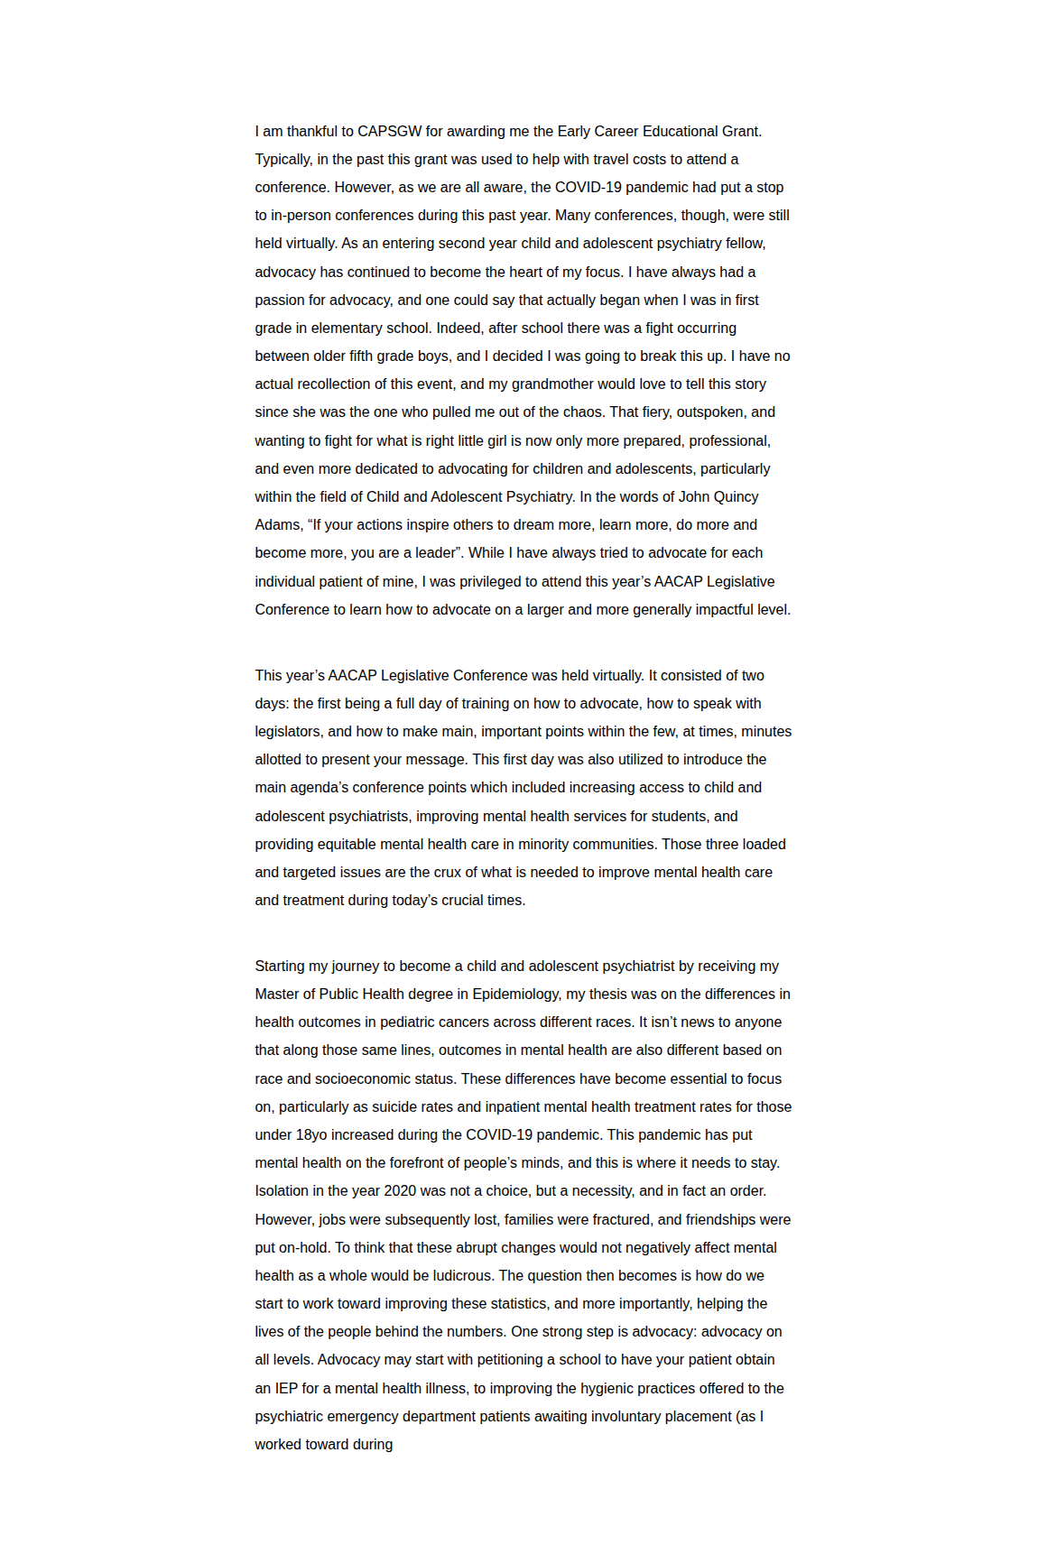I am thankful to CAPSGW for awarding me the Early Career Educational Grant. Typically, in the past this grant was used to help with travel costs to attend a conference. However, as we are all aware, the COVID-19 pandemic had put a stop to in-person conferences during this past year. Many conferences, though, were still held virtually. As an entering second year child and adolescent psychiatry fellow, advocacy has continued to become the heart of my focus. I have always had a passion for advocacy, and one could say that actually began when I was in first grade in elementary school. Indeed, after school there was a fight occurring between older fifth grade boys, and I decided I was going to break this up. I have no actual recollection of this event, and my grandmother would love to tell this story since she was the one who pulled me out of the chaos. That fiery, outspoken, and wanting to fight for what is right little girl is now only more prepared, professional, and even more dedicated to advocating for children and adolescents, particularly within the field of Child and Adolescent Psychiatry. In the words of John Quincy Adams, “If your actions inspire others to dream more, learn more, do more and become more, you are a leader”. While I have always tried to advocate for each individual patient of mine, I was privileged to attend this year’s AACAP Legislative Conference to learn how to advocate on a larger and more generally impactful level.
This year’s AACAP Legislative Conference was held virtually. It consisted of two days: the first being a full day of training on how to advocate, how to speak with legislators, and how to make main, important points within the few, at times, minutes allotted to present your message. This first day was also utilized to introduce the main agenda’s conference points which included increasing access to child and adolescent psychiatrists, improving mental health services for students, and providing equitable mental health care in minority communities. Those three loaded and targeted issues are the crux of what is needed to improve mental health care and treatment during today’s crucial times.
Starting my journey to become a child and adolescent psychiatrist by receiving my Master of Public Health degree in Epidemiology, my thesis was on the differences in health outcomes in pediatric cancers across different races. It isn’t news to anyone that along those same lines, outcomes in mental health are also different based on race and socioeconomic status. These differences have become essential to focus on, particularly as suicide rates and inpatient mental health treatment rates for those under 18yo increased during the COVID-19 pandemic. This pandemic has put mental health on the forefront of people’s minds, and this is where it needs to stay. Isolation in the year 2020 was not a choice, but a necessity, and in fact an order. However, jobs were subsequently lost, families were fractured, and friendships were put on-hold. To think that these abrupt changes would not negatively affect mental health as a whole would be ludicrous. The question then becomes is how do we start to work toward improving these statistics, and more importantly, helping the lives of the people behind the numbers. One strong step is advocacy: advocacy on all levels. Advocacy may start with petitioning a school to have your patient obtain an IEP for a mental health illness, to improving the hygienic practices offered to the psychiatric emergency department patients awaiting involuntary placement (as I worked toward during